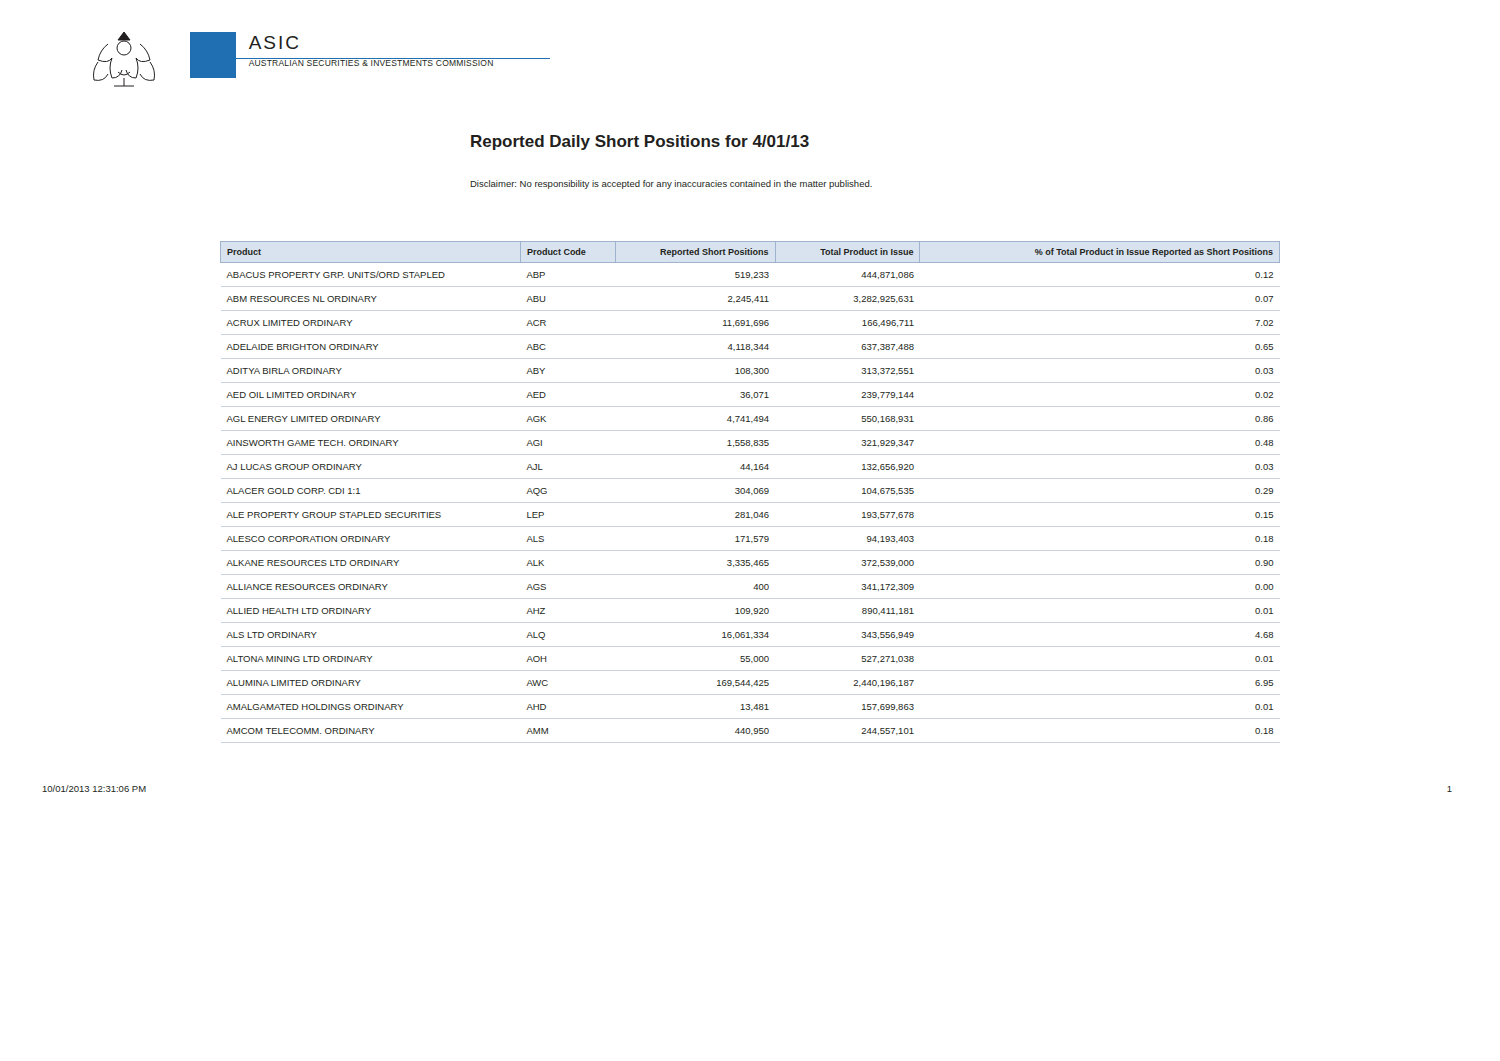ASIC
AUSTRALIAN SECURITIES & INVESTMENTS COMMISSION
Reported Daily Short Positions for 4/01/13
Disclaimer: No responsibility is accepted for any inaccuracies contained in the matter published.
| Product | Product Code | Reported Short Positions | Total Product in Issue | % of Total Product in Issue Reported as Short Positions |
| --- | --- | --- | --- | --- |
| ABACUS PROPERTY GRP. UNITS/ORD STAPLED | ABP | 519,233 | 444,871,086 | 0.12 |
| ABM RESOURCES NL ORDINARY | ABU | 2,245,411 | 3,282,925,631 | 0.07 |
| ACRUX LIMITED ORDINARY | ACR | 11,691,696 | 166,496,711 | 7.02 |
| ADELAIDE BRIGHTON ORDINARY | ABC | 4,118,344 | 637,387,488 | 0.65 |
| ADITYA BIRLA ORDINARY | ABY | 108,300 | 313,372,551 | 0.03 |
| AED OIL LIMITED ORDINARY | AED | 36,071 | 239,779,144 | 0.02 |
| AGL ENERGY LIMITED ORDINARY | AGK | 4,741,494 | 550,168,931 | 0.86 |
| AINSWORTH GAME TECH. ORDINARY | AGI | 1,558,835 | 321,929,347 | 0.48 |
| AJ LUCAS GROUP ORDINARY | AJL | 44,164 | 132,656,920 | 0.03 |
| ALACER GOLD CORP. CDI 1:1 | AQG | 304,069 | 104,675,535 | 0.29 |
| ALE PROPERTY GROUP STAPLED SECURITIES | LEP | 281,046 | 193,577,678 | 0.15 |
| ALESCO CORPORATION ORDINARY | ALS | 171,579 | 94,193,403 | 0.18 |
| ALKANE RESOURCES LTD ORDINARY | ALK | 3,335,465 | 372,539,000 | 0.90 |
| ALLIANCE RESOURCES ORDINARY | AGS | 400 | 341,172,309 | 0.00 |
| ALLIED HEALTH LTD ORDINARY | AHZ | 109,920 | 890,411,181 | 0.01 |
| ALS LTD ORDINARY | ALQ | 16,061,334 | 343,556,949 | 4.68 |
| ALTONA MINING LTD ORDINARY | AOH | 55,000 | 527,271,038 | 0.01 |
| ALUMINA LIMITED ORDINARY | AWC | 169,544,425 | 2,440,196,187 | 6.95 |
| AMALGAMATED HOLDINGS ORDINARY | AHD | 13,481 | 157,699,863 | 0.01 |
| AMCOM TELECOMM. ORDINARY | AMM | 440,950 | 244,557,101 | 0.18 |
10/01/2013 12:31:06 PM
1